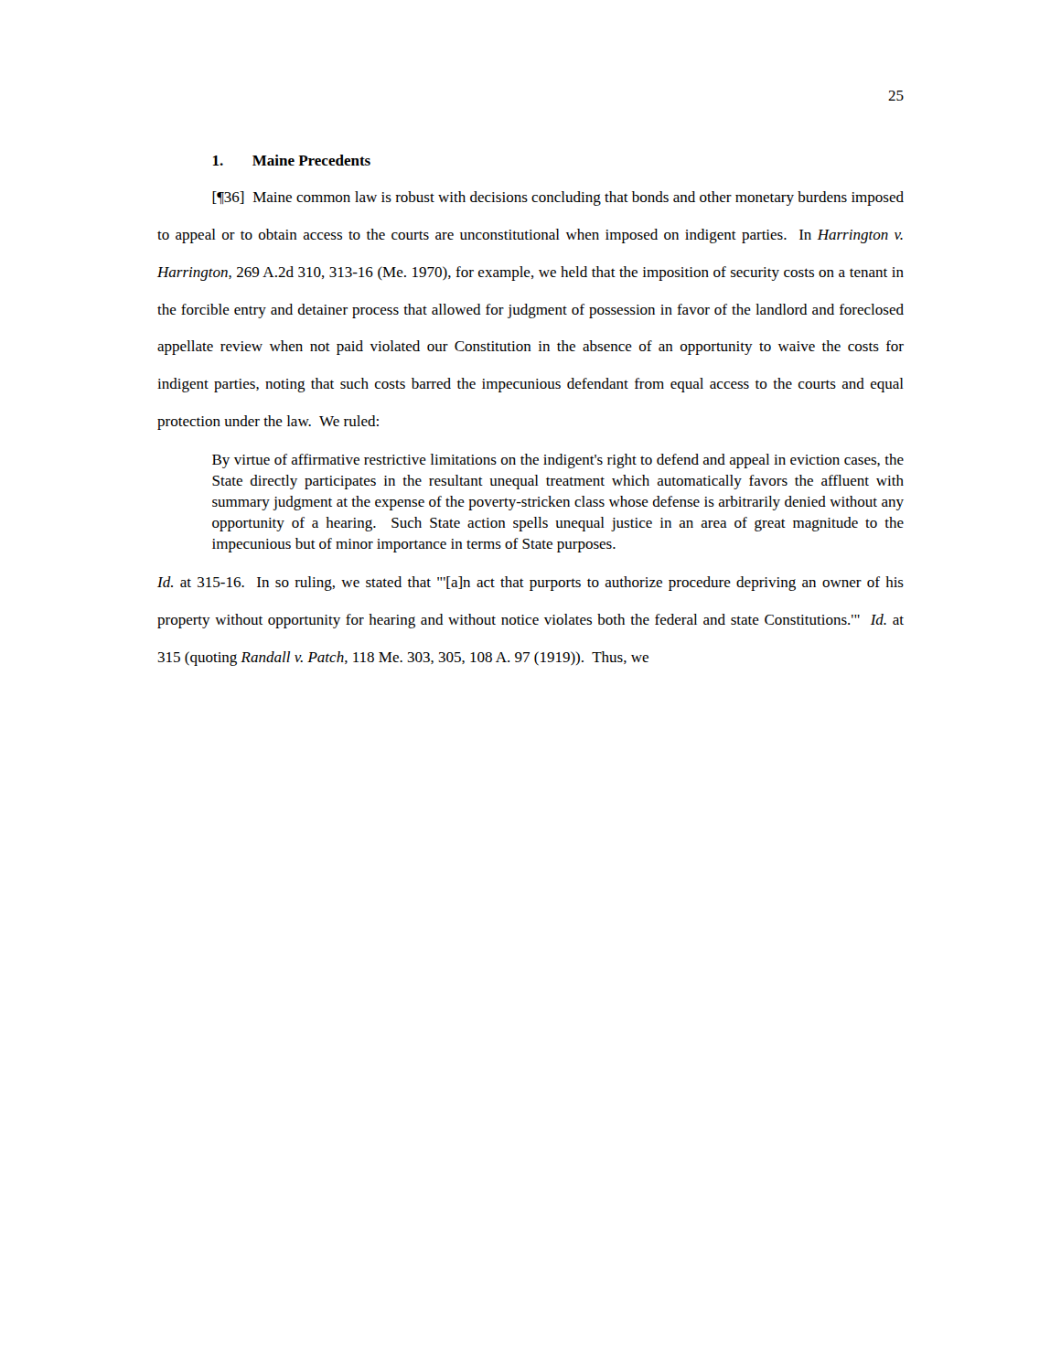25
1. Maine Precedents
[¶36] Maine common law is robust with decisions concluding that bonds and other monetary burdens imposed to appeal or to obtain access to the courts are unconstitutional when imposed on indigent parties. In Harrington v. Harrington, 269 A.2d 310, 313-16 (Me. 1970), for example, we held that the imposition of security costs on a tenant in the forcible entry and detainer process that allowed for judgment of possession in favor of the landlord and foreclosed appellate review when not paid violated our Constitution in the absence of an opportunity to waive the costs for indigent parties, noting that such costs barred the impecunious defendant from equal access to the courts and equal protection under the law. We ruled:
By virtue of affirmative restrictive limitations on the indigent's right to defend and appeal in eviction cases, the State directly participates in the resultant unequal treatment which automatically favors the affluent with summary judgment at the expense of the poverty-stricken class whose defense is arbitrarily denied without any opportunity of a hearing. Such State action spells unequal justice in an area of great magnitude to the impecunious but of minor importance in terms of State purposes.
Id. at 315-16. In so ruling, we stated that "'[a]n act that purports to authorize procedure depriving an owner of his property without opportunity for hearing and without notice violates both the federal and state Constitutions.'" Id. at 315 (quoting Randall v. Patch, 118 Me. 303, 305, 108 A. 97 (1919)). Thus, we